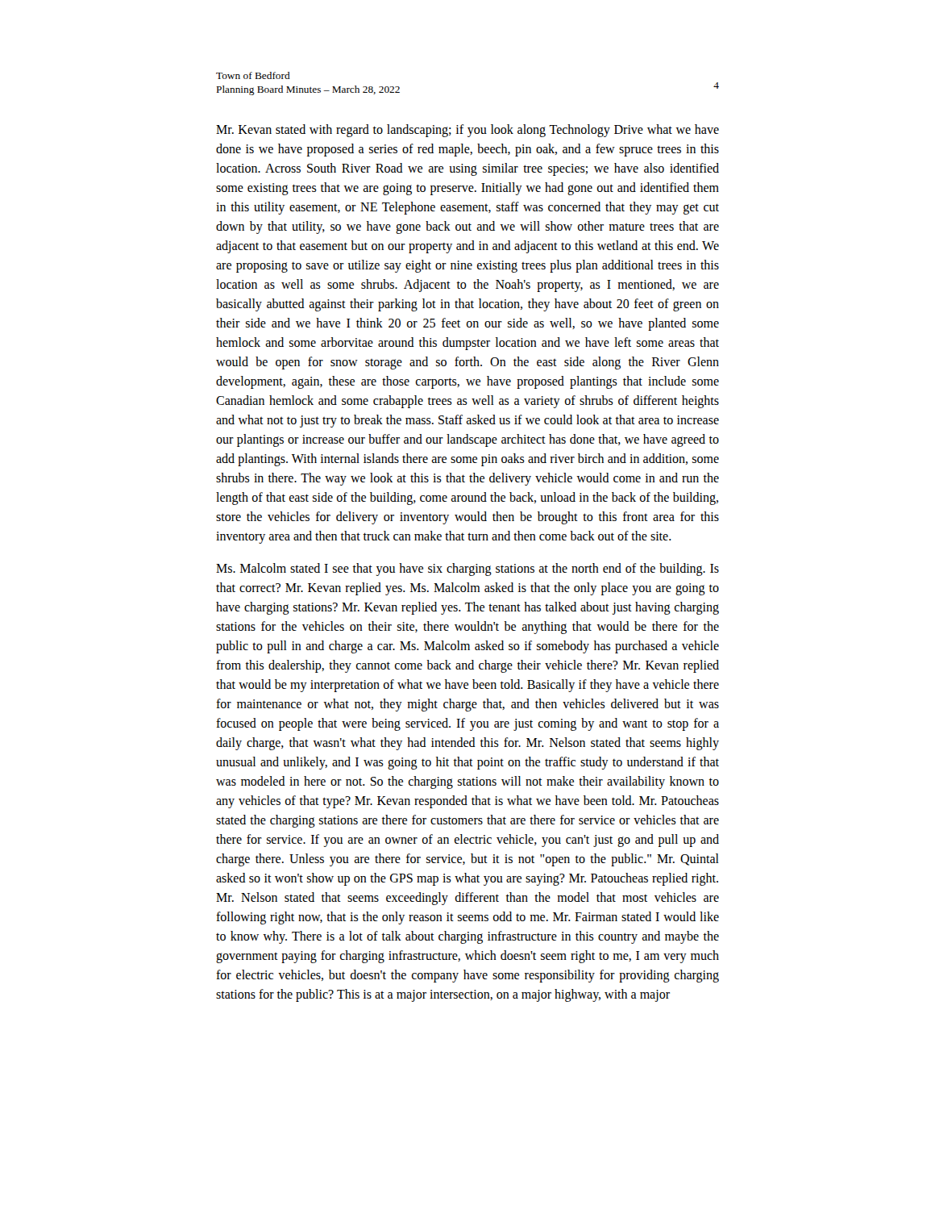Town of Bedford
Planning Board Minutes – March 28, 2022
4
Mr. Kevan stated with regard to landscaping; if you look along Technology Drive what we have done is we have proposed a series of red maple, beech, pin oak, and a few spruce trees in this location. Across South River Road we are using similar tree species; we have also identified some existing trees that we are going to preserve. Initially we had gone out and identified them in this utility easement, or NE Telephone easement, staff was concerned that they may get cut down by that utility, so we have gone back out and we will show other mature trees that are adjacent to that easement but on our property and in and adjacent to this wetland at this end. We are proposing to save or utilize say eight or nine existing trees plus plan additional trees in this location as well as some shrubs. Adjacent to the Noah's property, as I mentioned, we are basically abutted against their parking lot in that location, they have about 20 feet of green on their side and we have I think 20 or 25 feet on our side as well, so we have planted some hemlock and some arborvitae around this dumpster location and we have left some areas that would be open for snow storage and so forth. On the east side along the River Glenn development, again, these are those carports, we have proposed plantings that include some Canadian hemlock and some crabapple trees as well as a variety of shrubs of different heights and what not to just try to break the mass. Staff asked us if we could look at that area to increase our plantings or increase our buffer and our landscape architect has done that, we have agreed to add plantings. With internal islands there are some pin oaks and river birch and in addition, some shrubs in there. The way we look at this is that the delivery vehicle would come in and run the length of that east side of the building, come around the back, unload in the back of the building, store the vehicles for delivery or inventory would then be brought to this front area for this inventory area and then that truck can make that turn and then come back out of the site.
Ms. Malcolm stated I see that you have six charging stations at the north end of the building. Is that correct? Mr. Kevan replied yes. Ms. Malcolm asked is that the only place you are going to have charging stations? Mr. Kevan replied yes. The tenant has talked about just having charging stations for the vehicles on their site, there wouldn't be anything that would be there for the public to pull in and charge a car. Ms. Malcolm asked so if somebody has purchased a vehicle from this dealership, they cannot come back and charge their vehicle there? Mr. Kevan replied that would be my interpretation of what we have been told. Basically if they have a vehicle there for maintenance or what not, they might charge that, and then vehicles delivered but it was focused on people that were being serviced. If you are just coming by and want to stop for a daily charge, that wasn't what they had intended this for. Mr. Nelson stated that seems highly unusual and unlikely, and I was going to hit that point on the traffic study to understand if that was modeled in here or not. So the charging stations will not make their availability known to any vehicles of that type? Mr. Kevan responded that is what we have been told. Mr. Patoucheas stated the charging stations are there for customers that are there for service or vehicles that are there for service. If you are an owner of an electric vehicle, you can't just go and pull up and charge there. Unless you are there for service, but it is not "open to the public." Mr. Quintal asked so it won't show up on the GPS map is what you are saying? Mr. Patoucheas replied right. Mr. Nelson stated that seems exceedingly different than the model that most vehicles are following right now, that is the only reason it seems odd to me. Mr. Fairman stated I would like to know why. There is a lot of talk about charging infrastructure in this country and maybe the government paying for charging infrastructure, which doesn't seem right to me, I am very much for electric vehicles, but doesn't the company have some responsibility for providing charging stations for the public? This is at a major intersection, on a major highway, with a major